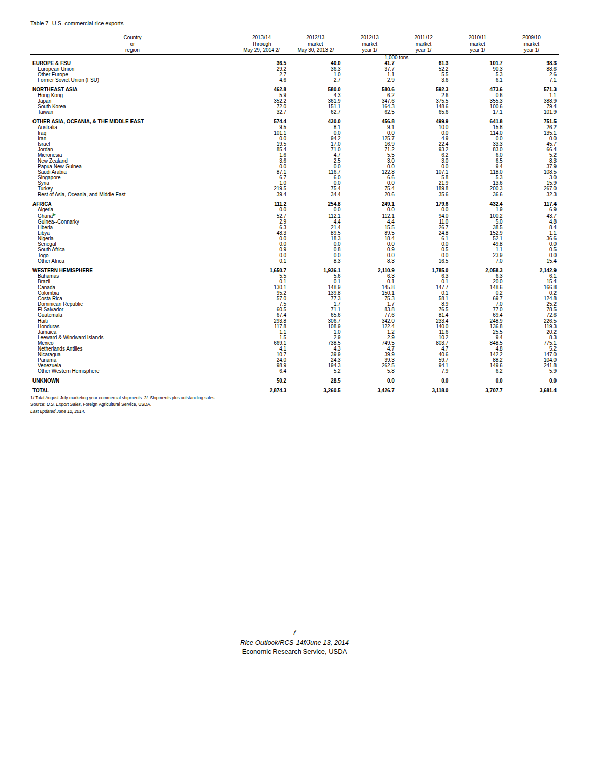Table 7--U.S. commercial rice exports
| Country or region | 2013/14 Through May 29, 2014 2/ | 2012/13 market May 30, 2013 2/ | 2012/13 market year 1/ | 2011/12 market year 1/ | 2010/11 market year 1/ | 2009/10 market year 1/ |
| --- | --- | --- | --- | --- | --- | --- |
| | 1,000 tons |
| EUROPE & FSU | 36.5 | 40.0 | 41.7 | 61.3 | 101.7 | 98.3 |
| European Union | 29.2 | 36.3 | 37.7 | 52.2 | 90.3 | 88.6 |
| Other Europe | 2.7 | 1.0 | 1.1 | 5.5 | 5.3 | 2.6 |
| Former Soviet Union (FSU) | 4.6 | 2.7 | 2.9 | 3.6 | 6.1 | 7.1 |
| NORTHEAST ASIA | 462.8 | 580.0 | 580.6 | 592.3 | 473.6 | 571.3 |
| Hong Kong | 5.9 | 4.3 | 6.2 | 2.6 | 0.6 | 1.1 |
| Japan | 352.2 | 361.9 | 347.6 | 375.5 | 355.3 | 388.9 |
| South Korea | 72.0 | 151.1 | 164.3 | 148.6 | 100.6 | 79.4 |
| Taiwan | 32.7 | 62.7 | 62.5 | 65.6 | 17.1 | 101.9 |
| OTHER ASIA, OCEANIA, & THE MIDDLE EAST | 574.4 | 430.0 | 456.8 | 499.9 | 641.8 | 751.5 |
| Australia | 9.5 | 8.1 | 9.1 | 10.0 | 15.8 | 26.2 |
| Iraq | 101.1 | 0.0 | 0.0 | 0.0 | 114.0 | 135.1 |
| Iran | 0.0 | 94.2 | 125.7 | 4.9 | 0.0 | 0.0 |
| Israel | 19.5 | 17.0 | 16.9 | 22.4 | 33.3 | 45.7 |
| Jordan | 85.4 | 71.0 | 71.2 | 93.2 | 83.0 | 66.4 |
| Micronesia | 1.6 | 4.7 | 5.5 | 6.2 | 6.0 | 5.2 |
| New Zealand | 3.6 | 2.5 | 3.0 | 3.0 | 6.5 | 8.3 |
| Papua New Guinea | 0.0 | 0.0 | 0.0 | 0.0 | 9.4 | 37.9 |
| Saudi Arabia | 87.1 | 116.7 | 122.8 | 107.1 | 118.0 | 108.5 |
| Singapore | 6.7 | 6.0 | 6.6 | 5.8 | 5.3 | 3.0 |
| Syria | 1.0 | 0.0 | 0.0 | 21.9 | 13.6 | 15.9 |
| Turkey | 219.5 | 75.4 | 75.4 | 189.8 | 200.3 | 267.0 |
| Rest of Asia, Oceania, and Middle East | 39.4 | 34.4 | 20.6 | 35.6 | 36.6 | 32.3 |
| AFRICA | 111.2 | 254.8 | 249.1 | 179.6 | 432.4 | 117.4 |
| Algeria | 0.0 | 0.0 | 0.0 | 0.0 | 1.9 | 6.9 |
| Ghana ▶ | 52.7 | 112.1 | 112.1 | 94.0 | 100.2 | 43.7 |
| Guinea--Connarky | 2.9 | 4.4 | 4.4 | 11.0 | 5.0 | 4.8 |
| Liberia | 6.3 | 21.4 | 15.5 | 26.7 | 38.5 | 8.4 |
| Libya | 48.3 | 89.5 | 89.5 | 24.8 | 152.9 | 1.1 |
| Nigeria | 0.0 | 18.3 | 18.4 | 6.1 | 52.1 | 36.6 |
| Senegal | 0.0 | 0.0 | 0.0 | 0.0 | 49.8 | 0.0 |
| South Africa | 0.9 | 0.8 | 0.9 | 0.5 | 1.1 | 0.5 |
| Togo | 0.0 | 0.0 | 0.0 | 0.0 | 23.9 | 0.0 |
| Other Africa | 0.1 | 8.3 | 8.3 | 16.5 | 7.0 | 15.4 |
| WESTERN HEMISPHERE | 1,650.7 | 1,936.1 | 2,110.9 | 1,785.0 | 2,058.3 | 2,142.9 |
| Bahamas | 5.5 | 5.6 | 6.3 | 6.3 | 6.3 | 6.1 |
| Brazil | 0.1 | 0.1 | 0.1 | 0.1 | 20.0 | 15.4 |
| Canada | 130.1 | 148.9 | 145.8 | 147.7 | 148.6 | 166.8 |
| Colombia | 95.2 | 139.8 | 150.1 | 0.1 | 0.2 | 0.2 |
| Costa Rica | 57.0 | 77.3 | 75.3 | 58.1 | 69.7 | 124.8 |
| Dominican Republic | 7.5 | 1.7 | 1.7 | 8.9 | 7.0 | 25.2 |
| El Salvador | 60.5 | 71.1 | 83.8 | 76.5 | 77.0 | 78.5 |
| Guatemala | 67.4 | 65.6 | 77.6 | 81.4 | 69.4 | 72.6 |
| Haiti | 293.8 | 306.7 | 342.0 | 233.4 | 248.9 | 226.5 |
| Honduras | 117.8 | 108.9 | 122.4 | 140.0 | 136.8 | 119.3 |
| Jamaica | 1.1 | 1.0 | 1.2 | 11.6 | 25.5 | 20.2 |
| Leeward & Windward Islands | 1.5 | 2.9 | 2.9 | 10.2 | 9.4 | 8.3 |
| Mexico | 669.1 | 738.5 | 749.5 | 803.7 | 848.5 | 775.1 |
| Netherlands Antilles | 4.1 | 4.3 | 4.7 | 4.7 | 4.8 | 5.2 |
| Nicaragua | 10.7 | 39.9 | 39.9 | 40.6 | 142.2 | 147.0 |
| Panama | 24.0 | 24.3 | 39.3 | 59.7 | 88.2 | 104.0 |
| Venezuela | 98.9 | 194.3 | 262.5 | 94.1 | 149.6 | 241.8 |
| Other Western Hemisphere | 6.4 | 5.2 | 5.8 | 7.9 | 6.2 | 5.9 |
| UNKNOWN | 50.2 | 28.5 | 0.0 | 0.0 | 0.0 | 0.0 |
| TOTAL | 2,874.3 | 3,260.5 | 3,426.7 | 3,118.0 | 3,707.7 | 3,681.4 |
1/ Total August-July marketing year commercial shipments. 2/ Shipments plus outstanding sales.
Source: U.S. Export Sales, Foreign Agricultural Service, USDA.
Last updated June 12, 2014.
7
Rice Outlook/RCS-14f/June 13, 2014
Economic Research Service, USDA